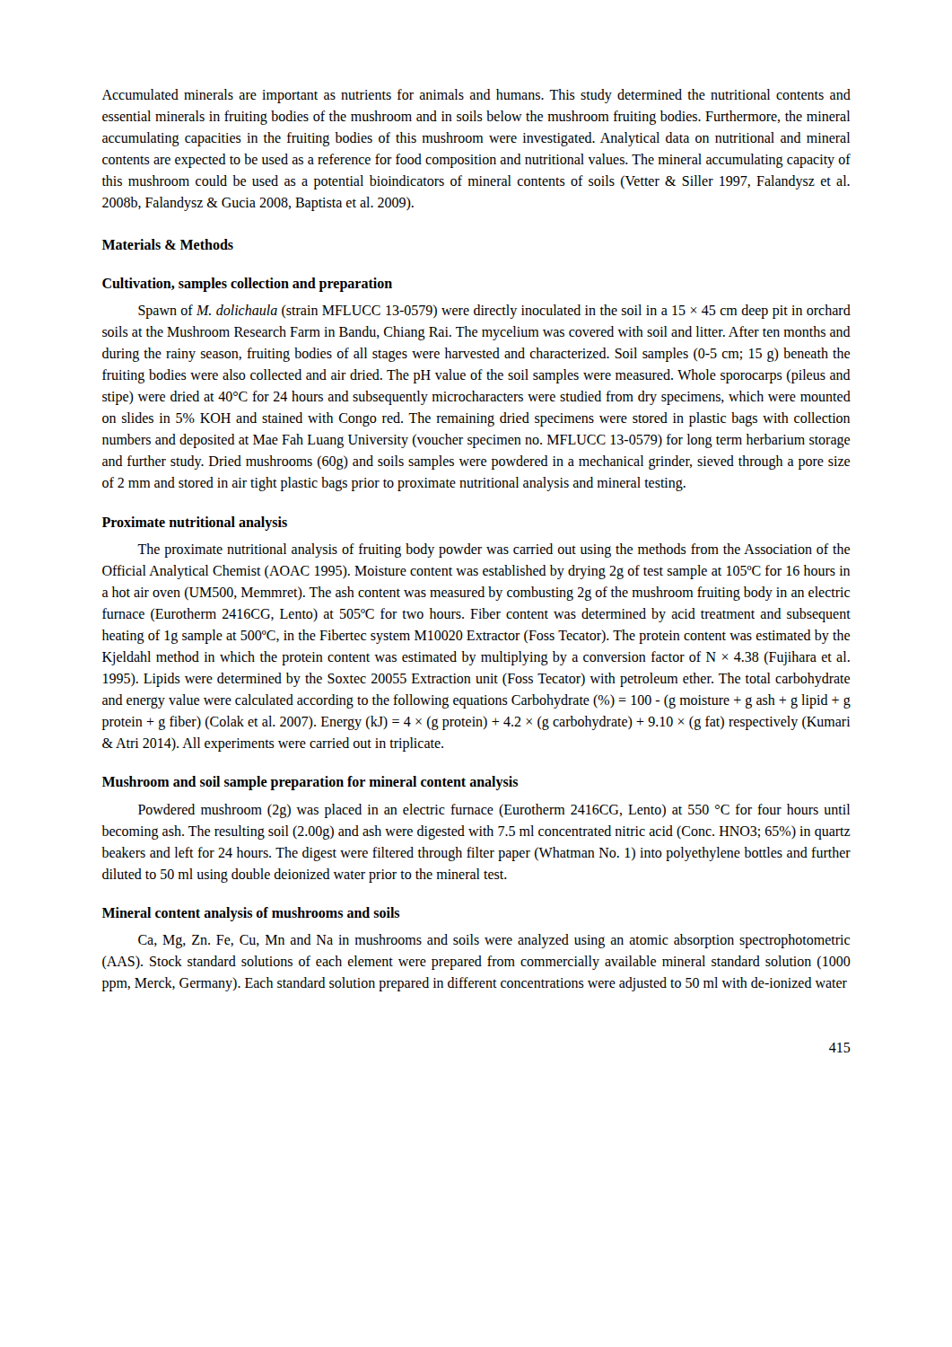Accumulated minerals are important as nutrients for animals and humans. This study determined the nutritional contents and essential minerals in fruiting bodies of the mushroom and in soils below the mushroom fruiting bodies. Furthermore, the mineral accumulating capacities in the fruiting bodies of this mushroom were investigated. Analytical data on nutritional and mineral contents are expected to be used as a reference for food composition and nutritional values. The mineral accumulating capacity of this mushroom could be used as a potential bioindicators of mineral contents of soils (Vetter & Siller 1997, Falandysz et al. 2008b, Falandysz & Gucia 2008, Baptista et al. 2009).
Materials & Methods
Cultivation, samples collection and preparation
Spawn of M. dolichaula (strain MFLUCC 13-0579) were directly inoculated in the soil in a 15 × 45 cm deep pit in orchard soils at the Mushroom Research Farm in Bandu, Chiang Rai. The mycelium was covered with soil and litter. After ten months and during the rainy season, fruiting bodies of all stages were harvested and characterized. Soil samples (0-5 cm; 15 g) beneath the fruiting bodies were also collected and air dried. The pH value of the soil samples were measured. Whole sporocarps (pileus and stipe) were dried at 40°C for 24 hours and subsequently microcharacters were studied from dry specimens, which were mounted on slides in 5% KOH and stained with Congo red. The remaining dried specimens were stored in plastic bags with collection numbers and deposited at Mae Fah Luang University (voucher specimen no. MFLUCC 13-0579) for long term herbarium storage and further study. Dried mushrooms (60g) and soils samples were powdered in a mechanical grinder, sieved through a pore size of 2 mm and stored in air tight plastic bags prior to proximate nutritional analysis and mineral testing.
Proximate nutritional analysis
The proximate nutritional analysis of fruiting body powder was carried out using the methods from the Association of the Official Analytical Chemist (AOAC 1995). Moisture content was established by drying 2g of test sample at 105ºC for 16 hours in a hot air oven (UM500, Memmret). The ash content was measured by combusting 2g of the mushroom fruiting body in an electric furnace (Eurotherm 2416CG, Lento) at 505ºC for two hours. Fiber content was determined by acid treatment and subsequent heating of 1g sample at 500ºC, in the Fibertec system M10020 Extractor (Foss Tecator). The protein content was estimated by the Kjeldahl method in which the protein content was estimated by multiplying by a conversion factor of N × 4.38 (Fujihara et al. 1995). Lipids were determined by the Soxtec 20055 Extraction unit (Foss Tecator) with petroleum ether. The total carbohydrate and energy value were calculated according to the following equations Carbohydrate (%) = 100 - (g moisture + g ash + g lipid + g protein + g fiber) (Colak et al. 2007). Energy (kJ) = 4 × (g protein) + 4.2 × (g carbohydrate) + 9.10 × (g fat) respectively (Kumari & Atri 2014). All experiments were carried out in triplicate.
Mushroom and soil sample preparation for mineral content analysis
Powdered mushroom (2g) was placed in an electric furnace (Eurotherm 2416CG, Lento) at 550 °C for four hours until becoming ash. The resulting soil (2.00g) and ash were digested with 7.5 ml concentrated nitric acid (Conc. HNO3; 65%) in quartz beakers and left for 24 hours. The digest were filtered through filter paper (Whatman No. 1) into polyethylene bottles and further diluted to 50 ml using double deionized water prior to the mineral test.
Mineral content analysis of mushrooms and soils
Ca, Mg, Zn. Fe, Cu, Mn and Na in mushrooms and soils were analyzed using an atomic absorption spectrophotometric (AAS). Stock standard solutions of each element were prepared from commercially available mineral standard solution (1000 ppm, Merck, Germany). Each standard solution prepared in different concentrations were adjusted to 50 ml with de-ionized water
415